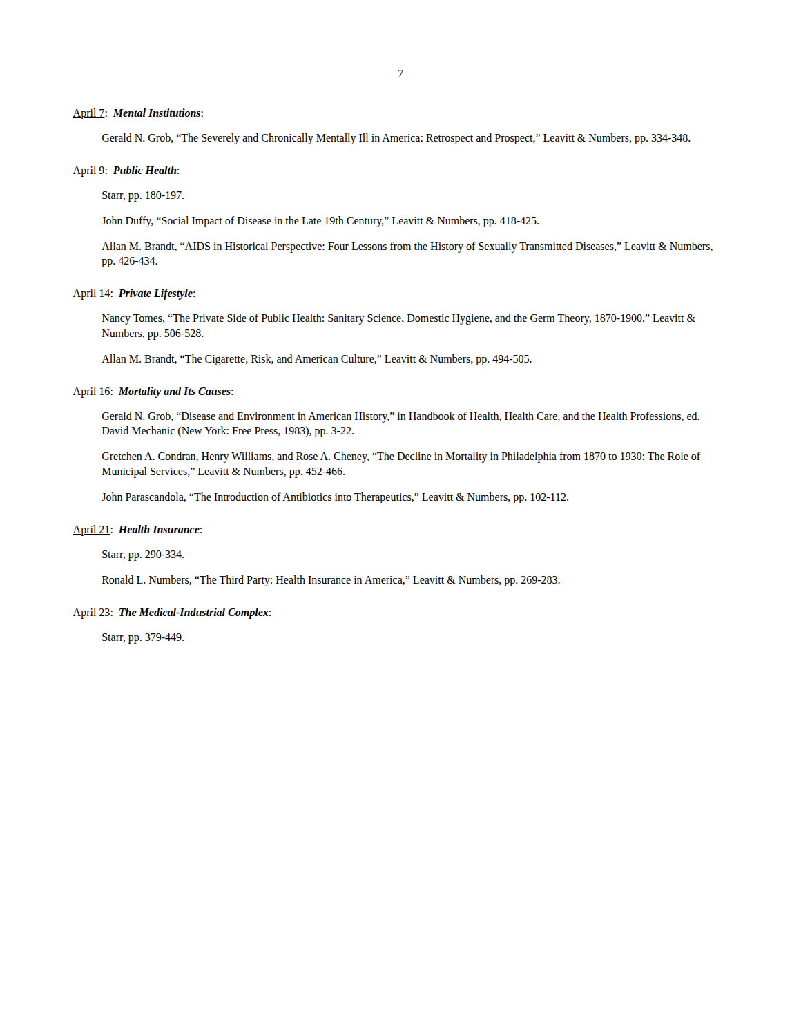7
April 7: Mental Institutions:
Gerald N. Grob, “The Severely and Chronically Mentally Ill in America: Retrospect and Prospect,” Leavitt & Numbers, pp. 334-348.
April 9: Public Health:
Starr, pp. 180-197.
John Duffy, “Social Impact of Disease in the Late 19th Century,” Leavitt & Numbers, pp. 418-425.
Allan M. Brandt, “AIDS in Historical Perspective: Four Lessons from the History of Sexually Transmitted Diseases,” Leavitt & Numbers, pp. 426-434.
April 14: Private Lifestyle:
Nancy Tomes, “The Private Side of Public Health: Sanitary Science, Domestic Hygiene, and the Germ Theory, 1870-1900,” Leavitt & Numbers, pp. 506-528.
Allan M. Brandt, “The Cigarette, Risk, and American Culture,” Leavitt & Numbers, pp. 494-505.
April 16: Mortality and Its Causes:
Gerald N. Grob, “Disease and Environment in American History,” in Handbook of Health, Health Care, and the Health Professions, ed. David Mechanic (New York: Free Press, 1983), pp. 3-22.
Gretchen A. Condran, Henry Williams, and Rose A. Cheney, “The Decline in Mortality in Philadelphia from 1870 to 1930: The Role of Municipal Services,” Leavitt & Numbers, pp. 452-466.
John Parascandola, “The Introduction of Antibiotics into Therapeutics,” Leavitt & Numbers, pp. 102-112.
April 21: Health Insurance:
Starr, pp. 290-334.
Ronald L. Numbers, “The Third Party: Health Insurance in America,” Leavitt & Numbers, pp. 269-283.
April 23: The Medical-Industrial Complex:
Starr, pp. 379-449.